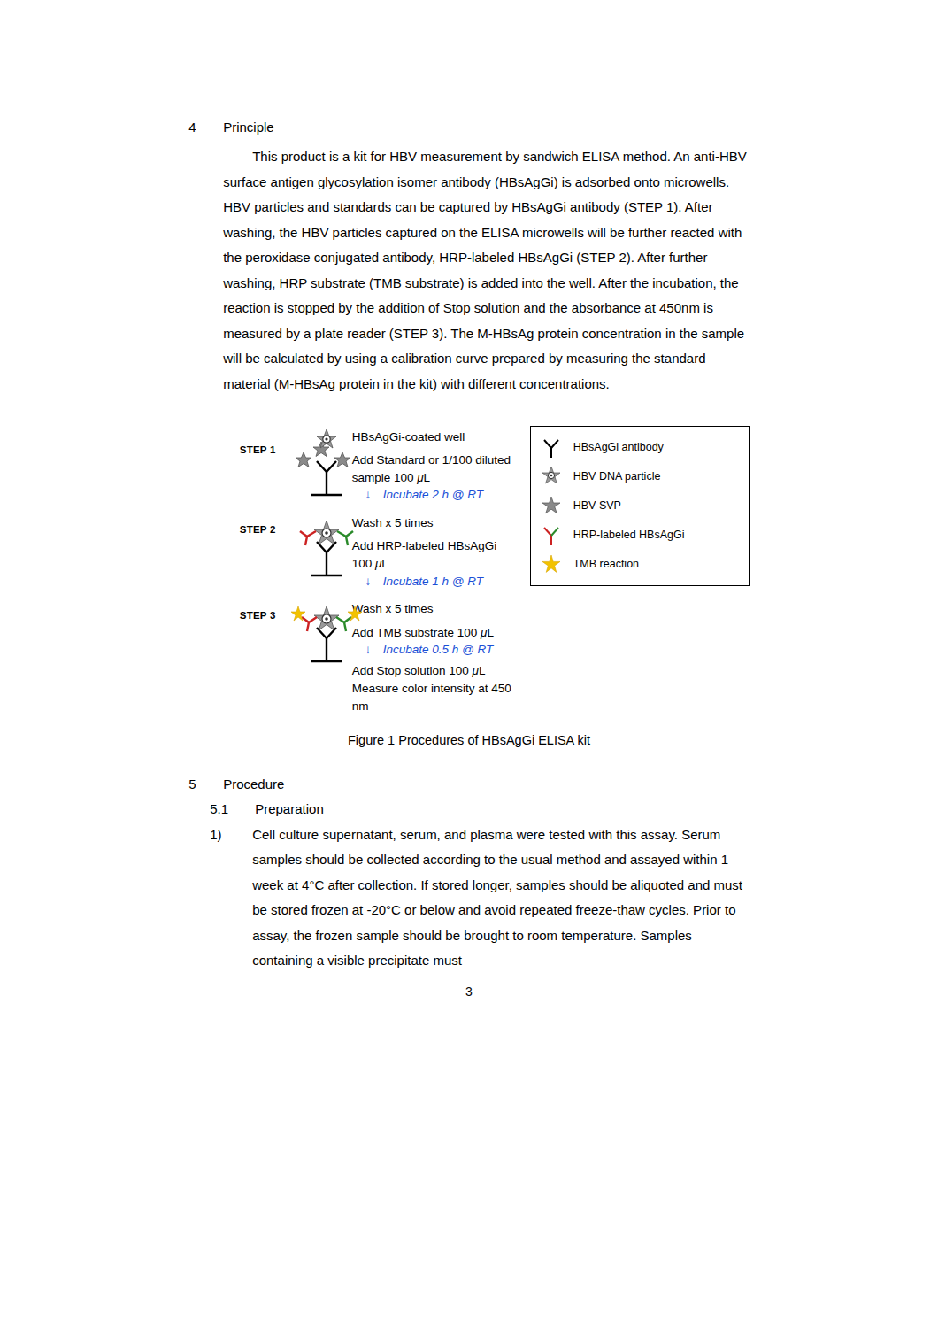4
Principle
This product is a kit for HBV measurement by sandwich ELISA method. An anti-HBV surface antigen glycosylation isomer antibody (HBsAgGi) is adsorbed onto microwells. HBV particles and standards can be captured by HBsAgGi antibody (STEP 1). After washing, the HBV particles captured on the ELISA microwells will be further reacted with the peroxidase conjugated antibody, HRP-labeled HBsAgGi (STEP 2). After further washing, HRP substrate (TMB substrate) is added into the well. After the incubation, the reaction is stopped by the addition of Stop solution and the absorbance at 450nm is measured by a plate reader (STEP 3). The M-HBsAg protein concentration in the sample will be calculated by using a calibration curve prepared by measuring the standard material (M-HBsAg protein in the kit) with different concentrations.
STEP 1
HBsAgGi-coated well
Add Standard or 1/100 diluted sample 100 μ L
Incubate 2 h @ RT
STEP 2
Wash x 5 times
Add HRP-labeled HBsAgGi 100 μ L
Incubate 1 h @ RT
STEP 3
Wash x 5 times
Add TMB substrate 100 μ L
Incubate 0.5 h @ RT
Add Stop solution 100 μ L
Measure color intensity at 450 nm
HBsAgGi antibody
HBV DNA particle
HBV SVP
HRP-labeled HBsAgGi
TMB reaction
Figure 1 Procedures of HBsAgGi ELISA kit
5
Procedure
5.1
Preparation
1) Cell culture supernatant, serum, and plasma were tested with this assay. Serum samples should be collected according to the usual method and assayed within 1 week at 4°C after collection. If stored longer, samples should be aliquoted and must be stored frozen at -20°C or below and avoid repeated freeze-thaw cycles. Prior to assay, the frozen sample should be brought to room temperature. Samples containing a visible precipitate must
3